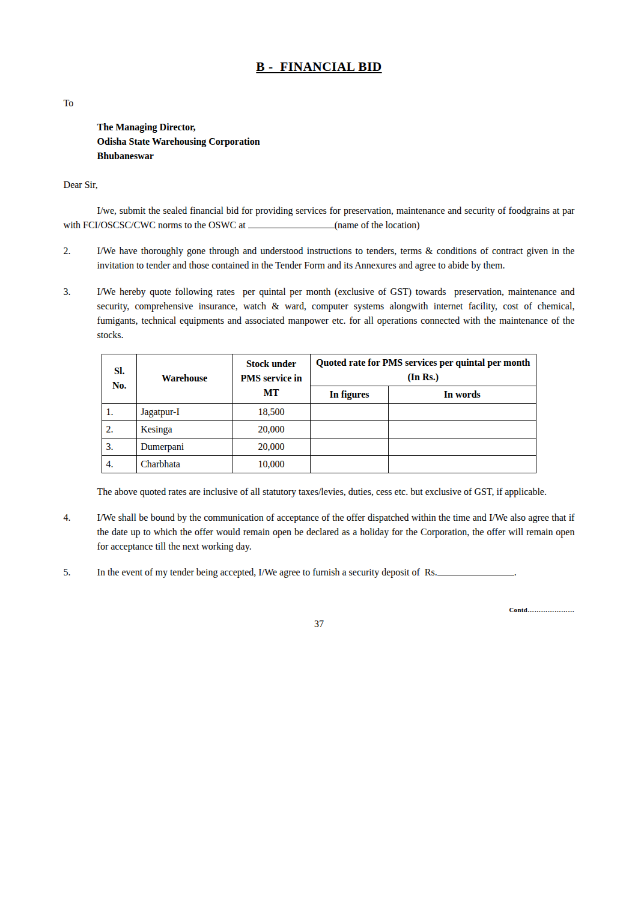B - FINANCIAL BID
To
The Managing Director,
Odisha State Warehousing Corporation
Bhubaneswar
Dear Sir,
I/we, submit the sealed financial bid for providing services for preservation, maintenance and security of foodgrains at par with FCI/OSCSC/CWC norms to the OSWC at (name of the location)
2.
I/We have thoroughly gone through and understood instructions to tenders, terms & conditions of contract given in the invitation to tender and those contained in the Tender Form and its Annexures and agree to abide by them.
3.
I/We hereby quote following rates per quintal per month (exclusive of GST) towards preservation, maintenance and security, comprehensive insurance, watch & ward, computer systems alongwith internet facility, cost of chemical, fumigants, technical equipments and associated manpower etc. for all operations connected with the maintenance of the stocks.
| Sl. No. | Warehouse | Stock under PMS service in MT | Quoted rate for PMS services per quintal per month (In Rs.) |
| --- | --- | --- | --- |
| In figures | In words |
| 1. | Jagatpur-I | 18,500 | | |
| 2. | Kesinga | 20,000 | | |
| 3. | Dumerpani | 20,000 | | |
| 4. | Charbhata | 10,000 | | |
The above quoted rates are inclusive of all statutory taxes/levies, duties, cess etc. but exclusive of GST, if applicable.
4.
I/We shall be bound by the communication of acceptance of the offer dispatched within the time and I/We also agree that if the date up to which the offer would remain open be declared as a holiday for the Corporation, the offer will remain open for acceptance till the next working day.
5.
In the event of my tender being accepted, I/We agree to furnish a security deposit of Rs. .
Contd…………………
37